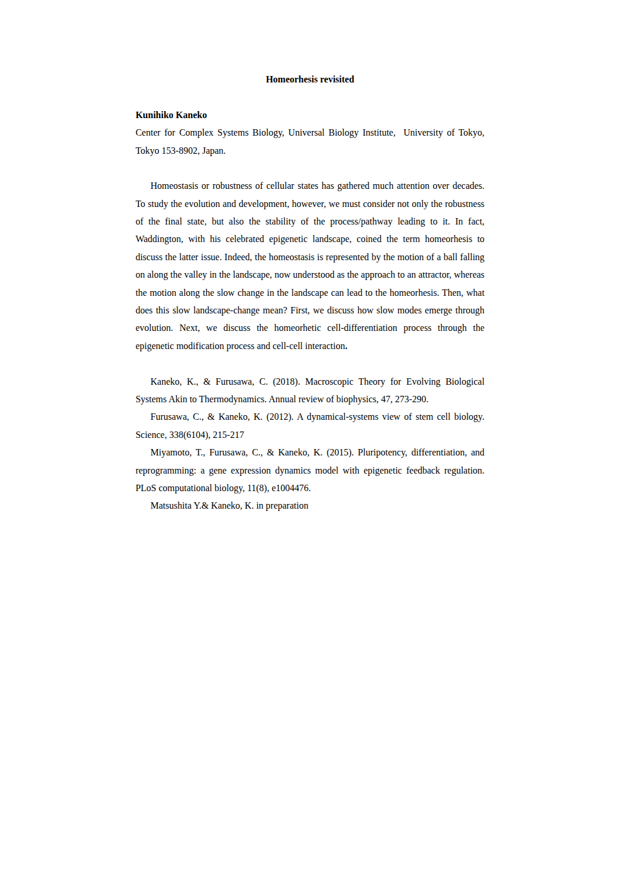Homeorhesis revisited
Kunihiko Kaneko
Center for Complex Systems Biology, Universal Biology Institute, University of Tokyo, Tokyo 153-8902, Japan.
Homeostasis or robustness of cellular states has gathered much attention over decades. To study the evolution and development, however, we must consider not only the robustness of the final state, but also the stability of the process/pathway leading to it. In fact, Waddington, with his celebrated epigenetic landscape, coined the term homeorhesis to discuss the latter issue. Indeed, the homeostasis is represented by the motion of a ball falling on along the valley in the landscape, now understood as the approach to an attractor, whereas the motion along the slow change in the landscape can lead to the homeorhesis. Then, what does this slow landscape-change mean? First, we discuss how slow modes emerge through evolution. Next, we discuss the homeorhetic cell-differentiation process through the epigenetic modification process and cell-cell interaction.
Kaneko, K., & Furusawa, C. (2018). Macroscopic Theory for Evolving Biological Systems Akin to Thermodynamics. Annual review of biophysics, 47, 273-290.
Furusawa, C., & Kaneko, K. (2012). A dynamical-systems view of stem cell biology. Science, 338(6104), 215-217
Miyamoto, T., Furusawa, C., & Kaneko, K. (2015). Pluripotency, differentiation, and reprogramming: a gene expression dynamics model with epigenetic feedback regulation. PLoS computational biology, 11(8), e1004476.
Matsushita Y.& Kaneko, K. in preparation